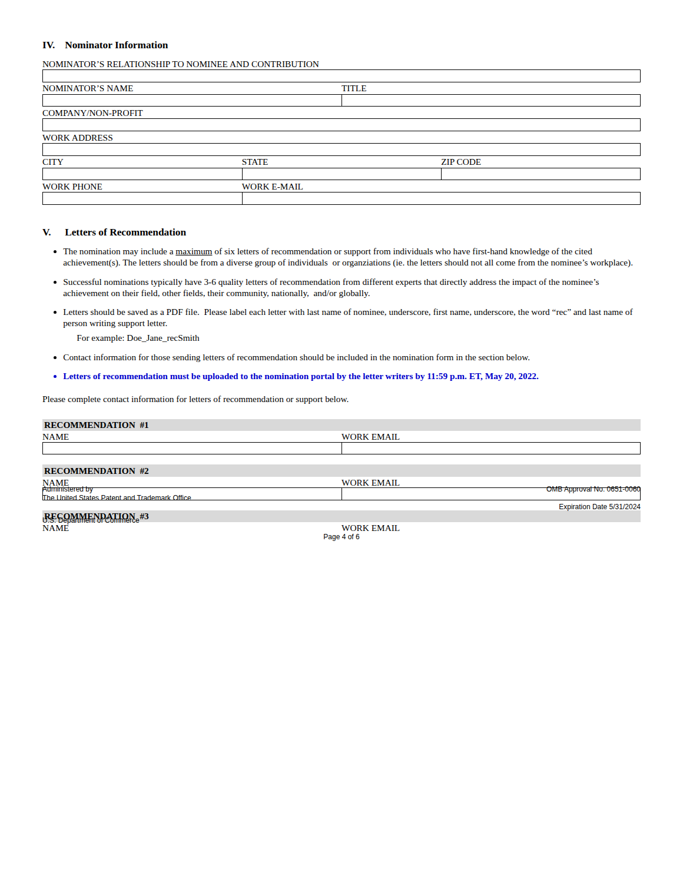IV. Nominator Information
NOMINATOR’S RELATIONSHIP TO NOMINEE AND CONTRIBUTION
NOMINATOR’S NAME
TITLE
COMPANY/NON-PROFIT
WORK ADDRESS
CITY
STATE
ZIP CODE
WORK PHONE
WORK E-MAIL
V. Letters of Recommendation
The nomination may include a maximum of six letters of recommendation or support from individuals who have first-hand knowledge of the cited achievement(s). The letters should be from a diverse group of individuals or organziations (ie. the letters should not all come from the nominee’s workplace).
Successful nominations typically have 3-6 quality letters of recommendation from different experts that directly address the impact of the nominee’s achievement on their field, other fields, their community, nationally, and/or globally.
Letters should be saved as a PDF file. Please label each letter with last name of nominee, underscore, first name, underscore, the word “rec” and last name of person writing support letter.
For example: Doe_Jane_recSmith
Contact information for those sending letters of recommendation should be included in the nomination form in the section below.
Letters of recommendation must be uploaded to the nomination portal by the letter writers by 11:59 p.m. ET, May 20, 2022.
Please complete contact information for letters of recommendation or support below.
RECOMMENDATION #1
NAME
WORK EMAIL
RECOMMENDATION #2
NAME
WORK EMAIL
RECOMMENDATION #3
NAME
WORK EMAIL
Administered by
The United States Patent and Trademark Office
OMB Approval No. 0651-0060
Expiration Date 5/31/2024
U.S. Department of Commerce
Page 4 of 6